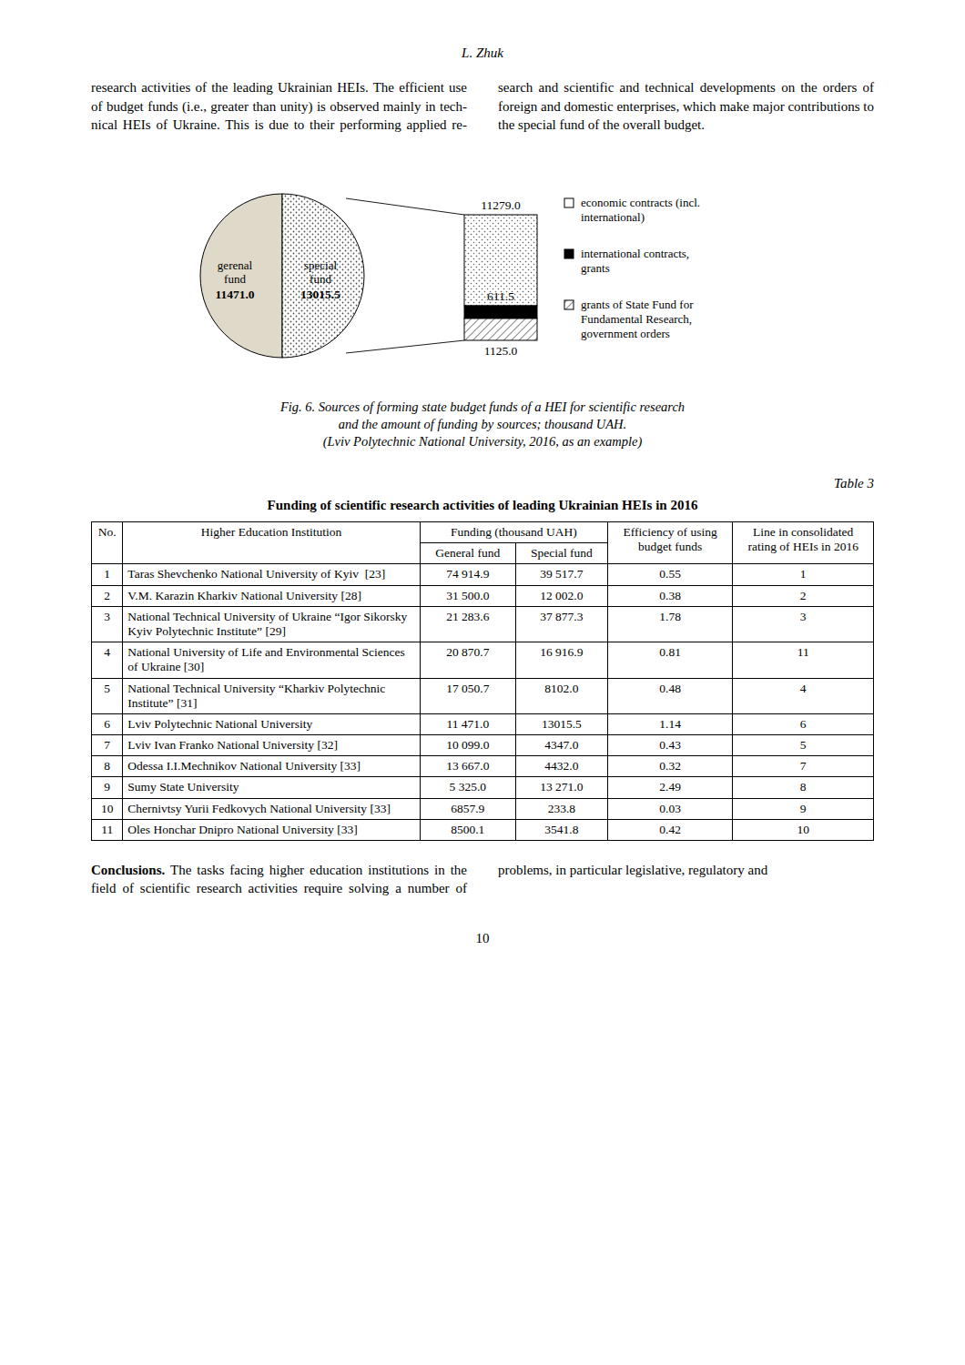L. Zhuk
research activities of the leading Ukrainian HEIs. The efficient use of budget funds (i.e., greater than unity) is observed mainly in technical HEIs of Ukraine. This is due to their performing applied research and scientific and technical developments on the orders of foreign and domestic enterprises, which make major contributions to the special fund of the overall budget.
gerenal fund 11471.0 special fund 13015.5 11279.0 611.5 1125.0 economic contracts (incl. international) international contracts, grants grants of State Fund for Fundamental Research, government orders
Fig. 6. Sources of forming state budget funds of a HEI for scientific research
and the amount of funding by sources; thousand UAH.
(Lviv Polytechnic National University, 2016, as an example)
Table 3
Funding of scientific research activities of leading Ukrainian HEIs in 2016
| No. | Higher Education Institution | Funding (thousand UAH) | Efficiency of using budget funds | Line in consolidated rating of HEIs in 2016 |
| --- | --- | --- | --- | --- |
| General fund | Special fund |
| 1 | Taras Shevchenko National University of Kyiv [23] | 74 914.9 | 39 517.7 | 0.55 | 1 |
| 2 | V.M. Karazin Kharkiv National University [28] | 31 500.0 | 12 002.0 | 0.38 | 2 |
| 3 | National Technical University of Ukraine “Igor Sikorsky Kyiv Polytechnic Institute” [29] | 21 283.6 | 37 877.3 | 1.78 | 3 |
| 4 | National University of Life and Environmental Sciences of Ukraine [30] | 20 870.7 | 16 916.9 | 0.81 | 11 |
| 5 | National Technical University “Kharkiv Polytechnic Institute” [31] | 17 050.7 | 8102.0 | 0.48 | 4 |
| 6 | Lviv Polytechnic National University | 11 471.0 | 13015.5 | 1.14 | 6 |
| 7 | Lviv Ivan Franko National University [32] | 10 099.0 | 4347.0 | 0.43 | 5 |
| 8 | Odessa I.I.Mechnikov National University [33] | 13 667.0 | 4432.0 | 0.32 | 7 |
| 9 | Sumy State University | 5 325.0 | 13 271.0 | 2.49 | 8 |
| 10 | Chernivtsy Yurii Fedkovych National University [33] | 6857.9 | 233.8 | 0.03 | 9 |
| 11 | Oles Honchar Dnipro National University [33] | 8500.1 | 3541.8 | 0.42 | 10 |
Conclusions. The tasks facing higher education institutions in the field of scientific research activities require solving a number of problems, in particular legislative, regulatory and
10